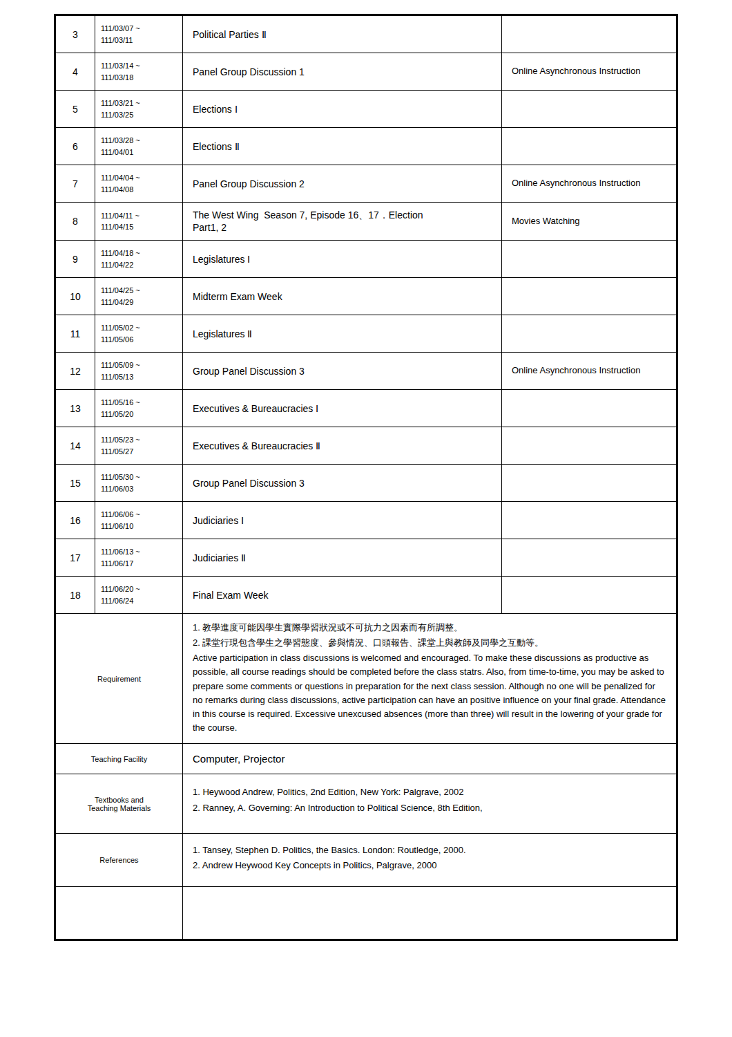| 3 | 111/03/07 ~ 111/03/11 | Political Parties Ⅱ | |
| 4 | 111/03/14 ~ 111/03/18 | Panel Group Discussion 1 | Online Asynchronous Instruction |
| 5 | 111/03/21 ~ 111/03/25 | Elections Ⅰ | |
| 6 | 111/03/28 ~ 111/04/01 | Elections Ⅱ | |
| 7 | 111/04/04 ~ 111/04/08 | Panel Group Discussion 2 | Online Asynchronous Instruction |
| 8 | 111/04/11 ~ 111/04/15 | The West Wing Season 7, Episode 16、17．Election Part1, 2 | Movies Watching |
| 9 | 111/04/18 ~ 111/04/22 | Legislatures Ⅰ | |
| 10 | 111/04/25 ~ 111/04/29 | Midterm Exam Week | |
| 11 | 111/05/02 ~ 111/05/06 | Legislatures Ⅱ | |
| 12 | 111/05/09 ~ 111/05/13 | Group Panel Discussion 3 | Online Asynchronous Instruction |
| 13 | 111/05/16 ~ 111/05/20 | Executives & Bureaucracies Ⅰ | |
| 14 | 111/05/23 ~ 111/05/27 | Executives & Bureaucracies Ⅱ | |
| 15 | 111/05/30 ~ 111/06/03 | Group Panel Discussion 3 | |
| 16 | 111/06/06 ~ 111/06/10 | Judiciaries Ⅰ | |
| 17 | 111/06/13 ~ 111/06/17 | Judiciaries Ⅱ | |
| 18 | 111/06/20 ~ 111/06/24 | Final Exam Week | |
| Requirement | 1. 教學進度可能因學生實際學習狀況或不可抗力之因素而有所調整。 2. 課堂行現包含學生之學習態度、參與情況、口頭報告、課堂上與教師及同學之互動等。 Active participation in class discussions is welcomed and encouraged. To make these discussions as productive as possible, all course readings should be completed before the class statrs. Also, from time-to-time, you may be asked to prepare some comments or questions in preparation for the next class session. Although no one will be penalized for no remarks during class discussions, active participation can have an positive influence on your final grade. Attendance in this course is required. Excessive unexcused absences (more than three) will result in the lowering of your grade for the course. |
| Teaching Facility | Computer, Projector |
| Textbooks and Teaching Materials | 1. Heywood Andrew, Politics, 2nd Edition, New York: Palgrave, 2002 2. Ranney, A. Governing: An Introduction to Political Science, 8th Edition, |
| References | 1. Tansey, Stephen D. Politics, the Basics. London: Routledge, 2000. 2. Andrew Heywood Key Concepts in Politics, Palgrave, 2000 |